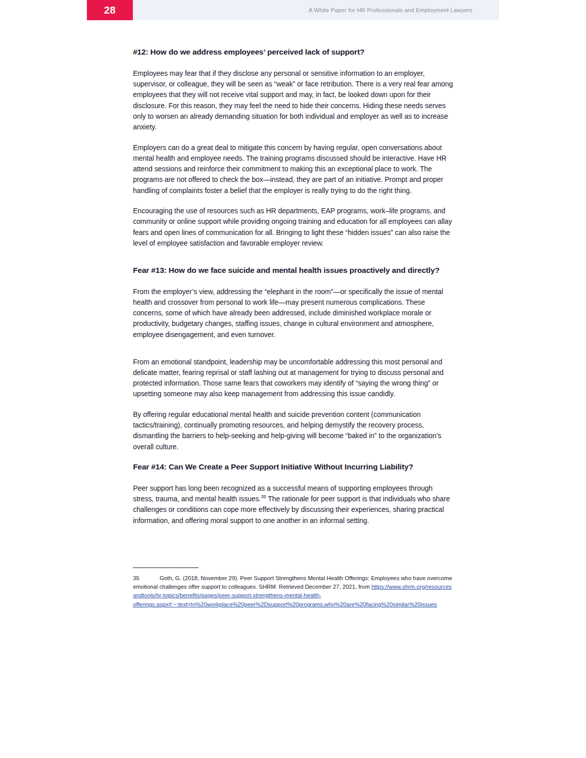28
A White Paper for HR Professionals and Employment Lawyers
#12: How do we address employees’ perceived lack of support?
Employees may fear that if they disclose any personal or sensitive information to an employer, supervisor, or colleague, they will be seen as “weak” or face retribution. There is a very real fear among employees that they will not receive vital support and may, in fact, be looked down upon for their disclosure. For this reason, they may feel the need to hide their concerns. Hiding these needs serves only to worsen an already demanding situation for both individual and employer as well as to increase anxiety.
Employers can do a great deal to mitigate this concern by having regular, open conversations about mental health and employee needs. The training programs discussed should be interactive. Have HR attend sessions and reinforce their commitment to making this an exceptional place to work. The programs are not offered to check the box—instead, they are part of an initiative. Prompt and proper handling of complaints foster a belief that the employer is really trying to do the right thing.
Encouraging the use of resources such as HR departments, EAP programs, work–life programs, and community or online support while providing ongoing training and education for all employees can allay fears and open lines of communication for all. Bringing to light these “hidden issues” can also raise the level of employee satisfaction and favorable employer review.
Fear #13: How do we face suicide and mental health issues proactively and directly?
From the employer’s view, addressing the “elephant in the room”—or specifically the issue of mental health and crossover from personal to work life—may present numerous complications. These concerns, some of which have already been addressed, include diminished workplace morale or productivity, budgetary changes, staffing issues, change in cultural environment and atmosphere, employee disengagement, and even turnover.
From an emotional standpoint, leadership may be uncomfortable addressing this most personal and delicate matter, fearing reprisal or staff lashing out at management for trying to discuss personal and protected information. Those same fears that coworkers may identify of “saying the wrong thing” or upsetting someone may also keep management from addressing this issue candidly.
By offering regular educational mental health and suicide prevention content (communication tactics/training), continually promoting resources, and helping demystify the recovery process, dismantling the barriers to help-seeking and help-giving will become “baked in” to the organization’s overall culture.
Fear #14: Can We Create a Peer Support Initiative Without Incurring Liability?
Peer support has long been recognized as a successful means of supporting employees through stress, trauma, and mental health issues.35 The rationale for peer support is that individuals who share challenges or conditions can cope more effectively by discussing their experiences, sharing practical information, and offering moral support to one another in an informal setting.
35 Goth, G. (2018, November 29). Peer Support Strengthens Mental Health Offerings: Employees who have overcome emotional challenges offer support to colleagues. SHRM. Retrieved December 27, 2021, from https://www.shrm.org/resourcesandtools/hr-topics/benefits/pages/peer-support-strengthens-mental-health- offerings.aspx#:~:text=In%20workplace%20peer%2Dsupport%20programs,who%20are%20facing%20similar%20issues